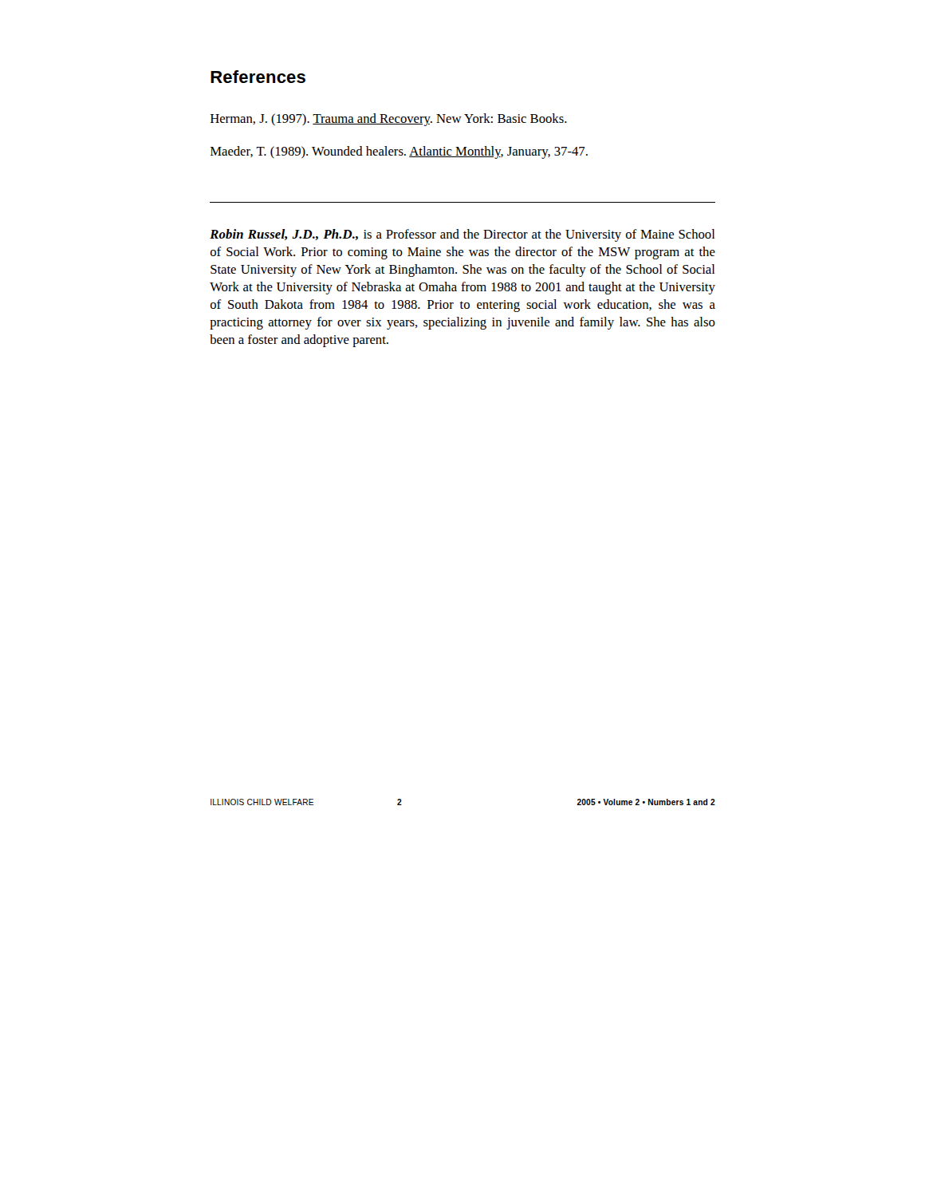References
Herman, J. (1997). Trauma and Recovery. New York: Basic Books.
Maeder, T. (1989). Wounded healers. Atlantic Monthly, January, 37-47.
Robin Russel, J.D., Ph.D., is a Professor and the Director at the University of Maine School of Social Work. Prior to coming to Maine she was the director of the MSW program at the State University of New York at Binghamton. She was on the faculty of the School of Social Work at the University of Nebraska at Omaha from 1988 to 2001 and taught at the University of South Dakota from 1984 to 1988. Prior to entering social work education, she was a practicing attorney for over six years, specializing in juvenile and family law. She has also been a foster and adoptive parent.
ILLINOIS CHILD WELFARE 2 2005 • Volume 2 • Numbers 1 and 2